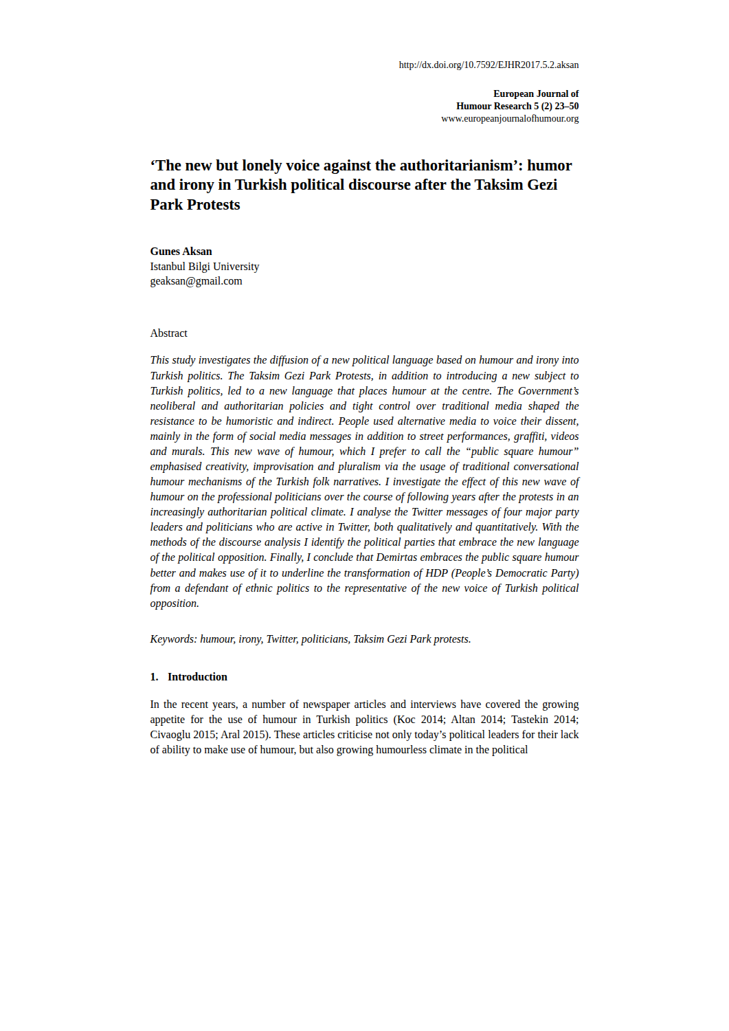http://dx.doi.org/10.7592/EJHR2017.5.2.aksan
European Journal of
Humour Research 5 (2) 23–50
www.europeanjournalofhumour.org
‘The new but lonely voice against the authoritarianism’: humor and irony in Turkish political discourse after the Taksim Gezi Park Protests
Gunes Aksan
Istanbul Bilgi University
geaksan@gmail.com
Abstract
This study investigates the diffusion of a new political language based on humour and irony into Turkish politics. The Taksim Gezi Park Protests, in addition to introducing a new subject to Turkish politics, led to a new language that places humour at the centre. The Government’s neoliberal and authoritarian policies and tight control over traditional media shaped the resistance to be humoristic and indirect. People used alternative media to voice their dissent, mainly in the form of social media messages in addition to street performances, graffiti, videos and murals. This new wave of humour, which I prefer to call the “public square humour” emphasised creativity, improvisation and pluralism via the usage of traditional conversational humour mechanisms of the Turkish folk narratives. I investigate the effect of this new wave of humour on the professional politicians over the course of following years after the protests in an increasingly authoritarian political climate. I analyse the Twitter messages of four major party leaders and politicians who are active in Twitter, both qualitatively and quantitatively. With the methods of the discourse analysis I identify the political parties that embrace the new language of the political opposition. Finally, I conclude that Demirtas embraces the public square humour better and makes use of it to underline the transformation of HDP (People’s Democratic Party) from a defendant of ethnic politics to the representative of the new voice of Turkish political opposition.
Keywords: humour, irony, Twitter, politicians, Taksim Gezi Park protests.
1. Introduction
In the recent years, a number of newspaper articles and interviews have covered the growing appetite for the use of humour in Turkish politics (Koc 2014; Altan 2014; Tastekin 2014; Civaoglu 2015; Aral 2015). These articles criticise not only today’s political leaders for their lack of ability to make use of humour, but also growing humourless climate in the political